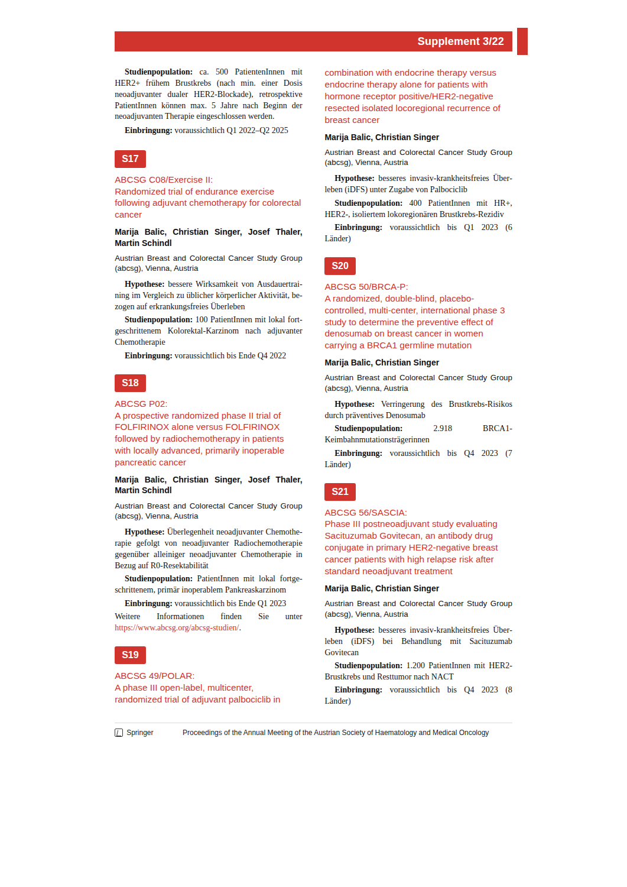Supplement 3/22
Studienpopulation: ca. 500 PatientenInnen mit HER2+ frühem Brustkrebs (nach min. einer Dosis neoadjuvanter dualer HER2-Blockade), retrospektive PatientInnen können max. 5 Jahre nach Beginn der neoadjuvanten Therapie eingeschlossen werden.
Einbringung: voraussichtlich Q1 2022–Q2 2025
S17
ABCSG C08/Exercise II: Randomized trial of endurance exercise following adjuvant chemotherapy for colorectal cancer
Marija Balic, Christian Singer, Josef Thaler, Martin Schindl
Austrian Breast and Colorectal Cancer Study Group (abcsg), Vienna, Austria
Hypothese: bessere Wirksamkeit von Ausdauertraining im Vergleich zu üblicher körperlicher Aktivität, bezogen auf erkrankungsfreies Überleben
Studienpopulation: 100 PatientInnen mit lokal fortgeschrittenem Kolorektal-Karzinom nach adjuvanter Chemotherapie
Einbringung: voraussichtlich bis Ende Q4 2022
S18
ABCSG P02: A prospective randomized phase II trial of FOLFIRINOX alone versus FOLFIRINOX followed by radiochemotherapy in patients with locally advanced, primarily inoperable pancreatic cancer
Marija Balic, Christian Singer, Josef Thaler, Martin Schindl
Austrian Breast and Colorectal Cancer Study Group (abcsg), Vienna, Austria
Hypothese: Überlegenheit neoadjuvanter Chemotherapie gefolgt von neoadjuvanter Radiochemotherapie gegenüber alleiniger neoadjuvanter Chemotherapie in Bezug auf R0-Resektabilität
Studienpopulation: PatientInnen mit lokal fortgeschrittenem, primär inoperablem Pankreaskarzinom
Einbringung: voraussichtlich bis Ende Q1 2023
Weitere Informationen finden Sie unter https://www.abcsg.org/abcsg-studien/.
S19
ABCSG 49/POLAR: A phase III open-label, multicenter, randomized trial of adjuvant palbociclib in combination with endocrine therapy versus endocrine therapy alone for patients with hormone receptor positive/HER2-negative resected isolated locoregional recurrence of breast cancer
Marija Balic, Christian Singer
Austrian Breast and Colorectal Cancer Study Group (abcsg), Vienna, Austria
Hypothese: besseres invasiv-krankheitsfreies Überleben (iDFS) unter Zugabe von Palbociclib
Studienpopulation: 400 PatientInnen mit HR+, HER2-, isoliertem lokoregionären Brustkrebs-Rezidiv
Einbringung: voraussichtlich bis Q1 2023 (6 Länder)
S20
ABCSG 50/BRCA-P: A randomized, double-blind, placebo-controlled, multi-center, international phase 3 study to determine the preventive effect of denosumab on breast cancer in women carrying a BRCA1 germline mutation
Marija Balic, Christian Singer
Austrian Breast and Colorectal Cancer Study Group (abcsg), Vienna, Austria
Hypothese: Verringerung des Brustkrebs-Risikos durch präventives Denosumab
Studienpopulation: 2.918 BRCA1-Keimbahnmutationsträgerinnen
Einbringung: voraussichtlich bis Q4 2023 (7 Länder)
S21
ABCSG 56/SASCIA: Phase III postneoadjuvant study evaluating Sacituzumab Govitecan, an antibody drug conjugate in primary HER2-negative breast cancer patients with high relapse risk after standard neoadjuvant treatment
Marija Balic, Christian Singer
Austrian Breast and Colorectal Cancer Study Group (abcsg), Vienna, Austria
Hypothese: besseres invasiv-krankheitsfreies Überleben (iDFS) bei Behandlung mit Sacituzumab Govitecan
Studienpopulation: 1.200 PatientInnen mit HER2- Brustkrebs und Resttumor nach NACT
Einbringung: voraussichtlich bis Q4 2023 (8 Länder)
Springer Proceedings of the Annual Meeting of the Austrian Society of Haematology and Medical Oncology